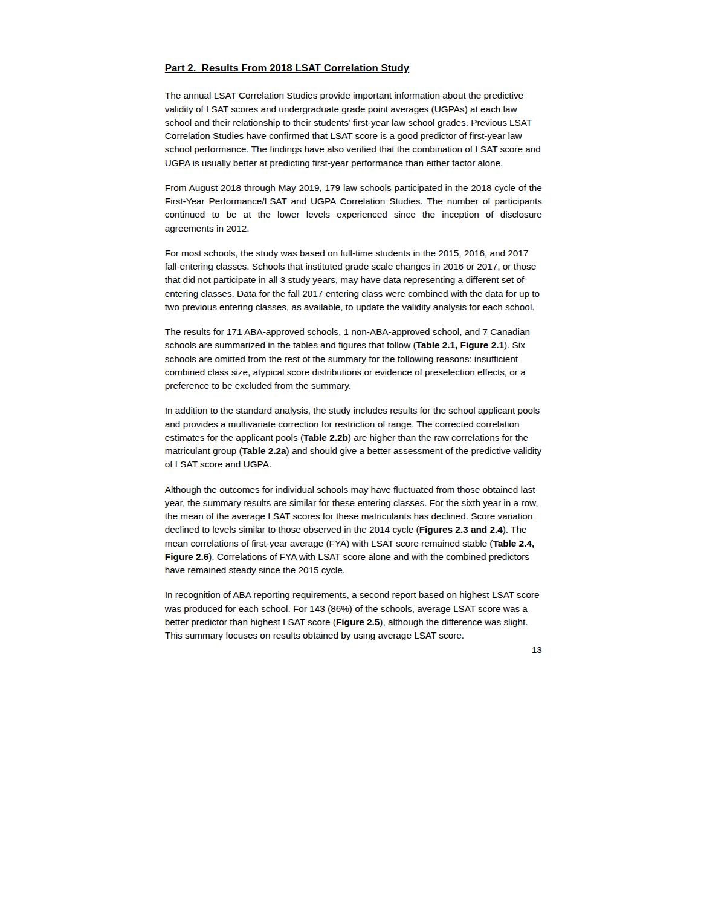Part 2. Results From 2018 LSAT Correlation Study
The annual LSAT Correlation Studies provide important information about the predictive validity of LSAT scores and undergraduate grade point averages (UGPAs) at each law school and their relationship to their students’ first-year law school grades. Previous LSAT Correlation Studies have confirmed that LSAT score is a good predictor of first-year law school performance. The findings have also verified that the combination of LSAT score and UGPA is usually better at predicting first-year performance than either factor alone.
From August 2018 through May 2019, 179 law schools participated in the 2018 cycle of the First-Year Performance/LSAT and UGPA Correlation Studies. The number of participants continued to be at the lower levels experienced since the inception of disclosure agreements in 2012.
For most schools, the study was based on full-time students in the 2015, 2016, and 2017 fall-entering classes. Schools that instituted grade scale changes in 2016 or 2017, or those that did not participate in all 3 study years, may have data representing a different set of entering classes. Data for the fall 2017 entering class were combined with the data for up to two previous entering classes, as available, to update the validity analysis for each school.
The results for 171 ABA-approved schools, 1 non-ABA-approved school, and 7 Canadian schools are summarized in the tables and figures that follow (Table 2.1, Figure 2.1). Six schools are omitted from the rest of the summary for the following reasons: insufficient combined class size, atypical score distributions or evidence of preselection effects, or a preference to be excluded from the summary.
In addition to the standard analysis, the study includes results for the school applicant pools and provides a multivariate correction for restriction of range. The corrected correlation estimates for the applicant pools (Table 2.2b) are higher than the raw correlations for the matriculant group (Table 2.2a) and should give a better assessment of the predictive validity of LSAT score and UGPA.
Although the outcomes for individual schools may have fluctuated from those obtained last year, the summary results are similar for these entering classes. For the sixth year in a row, the mean of the average LSAT scores for these matriculants has declined. Score variation declined to levels similar to those observed in the 2014 cycle (Figures 2.3 and 2.4). The mean correlations of first-year average (FYA) with LSAT score remained stable (Table 2.4, Figure 2.6). Correlations of FYA with LSAT score alone and with the combined predictors have remained steady since the 2015 cycle.
In recognition of ABA reporting requirements, a second report based on highest LSAT score was produced for each school. For 143 (86%) of the schools, average LSAT score was a better predictor than highest LSAT score (Figure 2.5), although the difference was slight. This summary focuses on results obtained by using average LSAT score.
13